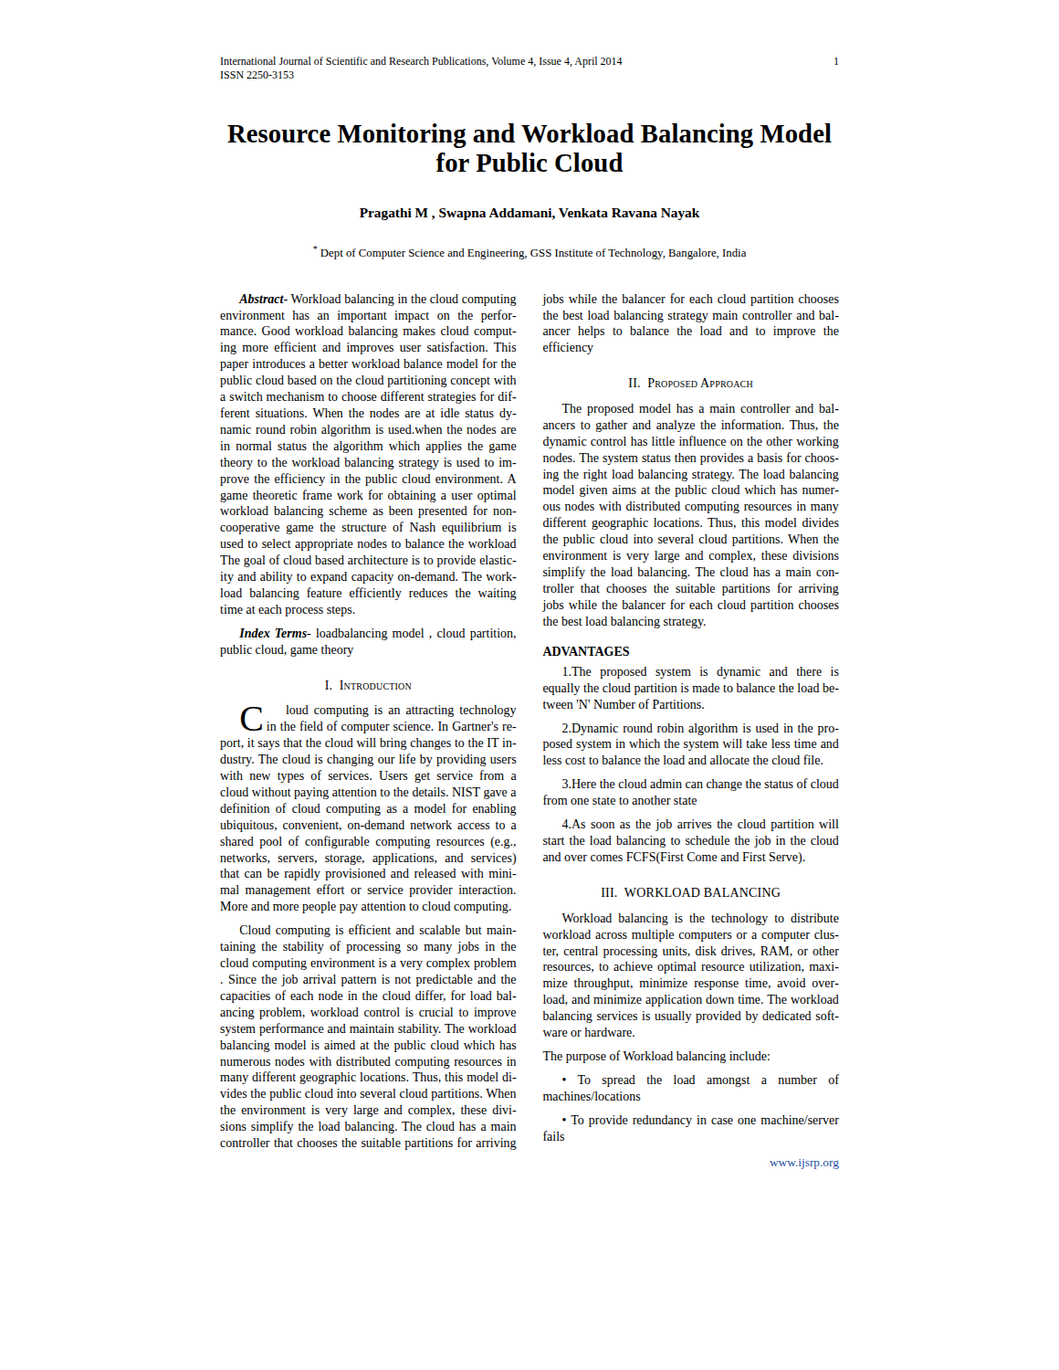International Journal of Scientific and Research Publications, Volume 4, Issue 4, April 20141
ISSN 2250-3153
Resource Monitoring and Workload Balancing Model for Public Cloud
Pragathi M , Swapna Addamani, Venkata Ravana Nayak
* Dept of Computer Science and Engineering, GSS Institute of Technology, Bangalore, India
Abstract- Workload balancing in the cloud computing environment has an important impact on the performance. Good workload balancing makes cloud computing more efficient and improves user satisfaction. This paper introduces a better workload balance model for the public cloud based on the cloud partitioning concept with a switch mechanism to choose different strategies for different situations. When the nodes are at idle status dynamic round robin algorithm is used.when the nodes are in normal status the algorithm which applies the game theory to the workload balancing strategy is used to improve the efficiency in the public cloud environment. A game theoretic frame work for obtaining a user optimal workload balancing scheme as been presented for non-cooperative game the structure of Nash equilibrium is used to select appropriate nodes to balance the workload The goal of cloud based architecture is to provide elasticity and ability to expand capacity on-demand. The workload balancing feature efficiently reduces the waiting time at each process steps.
Index Terms- loadbalancing model , cloud partition, public cloud, game theory
I. Introduction
Cloud computing is an attracting technology in the field of computer science. In Gartner's report, it says that the cloud will bring changes to the IT industry. The cloud is changing our life by providing users with new types of services. Users get service from a cloud without paying attention to the details. NIST gave a definition of cloud computing as a model for enabling ubiquitous, convenient, on-demand network access to a shared pool of configurable computing resources (e.g., networks, servers, storage, applications, and services) that can be rapidly provisioned and released with minimal management effort or service provider interaction. More and more people pay attention to cloud computing.
Cloud computing is efficient and scalable but maintaining the stability of processing so many jobs in the cloud computing environment is a very complex problem . Since the job arrival pattern is not predictable and the capacities of each node in the cloud differ, for load balancing problem, workload control is crucial to improve system performance and maintain stability. The workload balancing model is aimed at the public cloud which has numerous nodes with distributed computing resources in many different geographic locations. Thus, this model divides the public cloud into several cloud partitions. When the environment is very large and complex, these divisions simplify the load balancing. The cloud has a main controller that chooses the suitable partitions for arriving jobs while the balancer for each cloud partition chooses the best load balancing strategy main controller and balancer helps to balance the load and to improve the efficiency
II. Proposed Approach
The proposed model has a main controller and balancers to gather and analyze the information. Thus, the dynamic control has little influence on the other working nodes. The system status then provides a basis for choosing the right load balancing strategy. The load balancing model given aims at the public cloud which has numerous nodes with distributed computing resources in many different geographic locations. Thus, this model divides the public cloud into several cloud partitions. When the environment is very large and complex, these divisions simplify the load balancing. The cloud has a main controller that chooses the suitable partitions for arriving jobs while the balancer for each cloud partition chooses the best load balancing strategy.
ADVANTAGES
1.The proposed system is dynamic and there is equally the cloud partition is made to balance the load between 'N' Number of Partitions.
2.Dynamic round robin algorithm is used in the proposed system in which the system will take less time and less cost to balance the load and allocate the cloud file.
3.Here the cloud admin can change the status of cloud from one state to another state
4.As soon as the job arrives the cloud partition will start the load balancing to schedule the job in the cloud and over comes FCFS(First Come and First Serve).
III. WORKLOAD BALANCING
Workload balancing is the technology to distribute workload across multiple computers or a computer cluster, central processing units, disk drives, RAM, or other resources, to achieve optimal resource utilization, maximize throughput, minimize response time, avoid overload, and minimize application down time. The workload balancing services is usually provided by dedicated software or hardware.
The purpose of Workload balancing include:
• To spread the load amongst a number of machines/locations
• To provide redundancy in case one machine/server fails
www.ijsrp.org